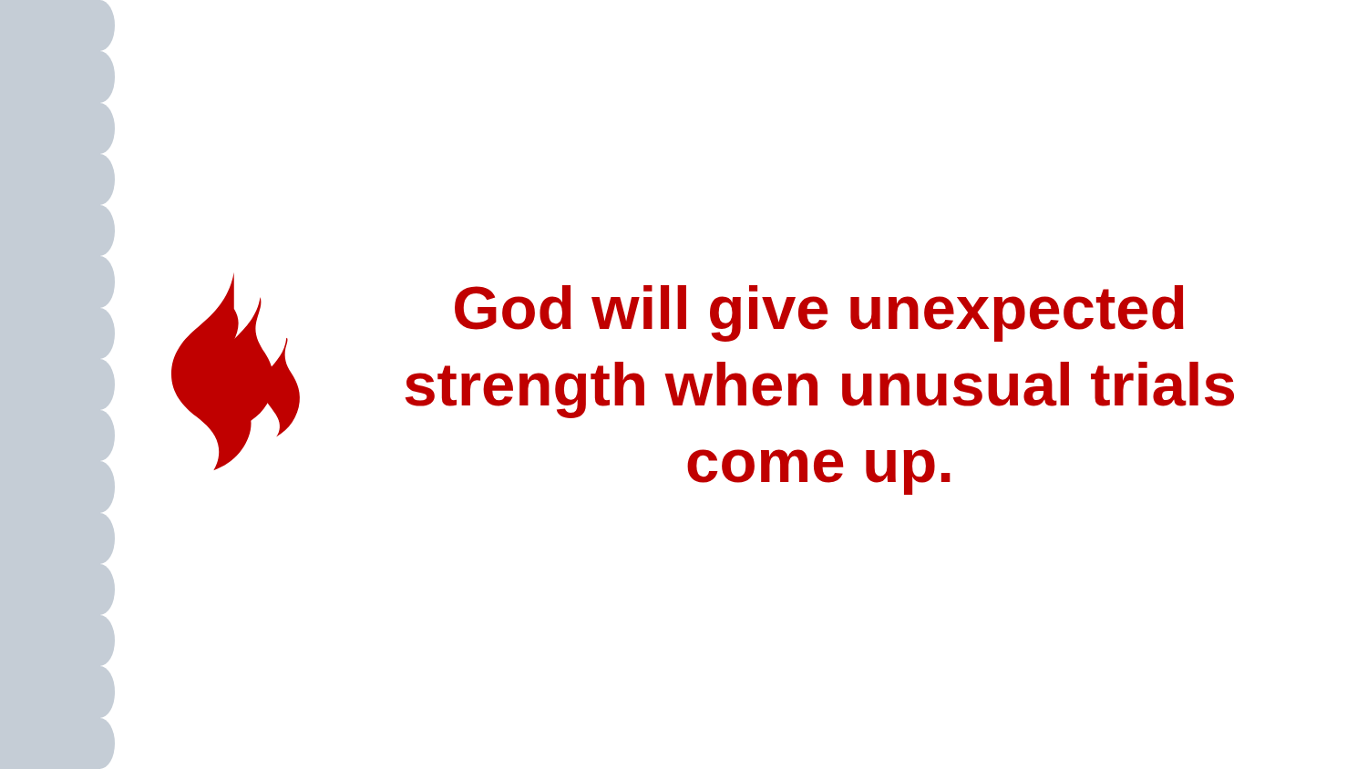God will give unexpected strength when unusual trials come up.